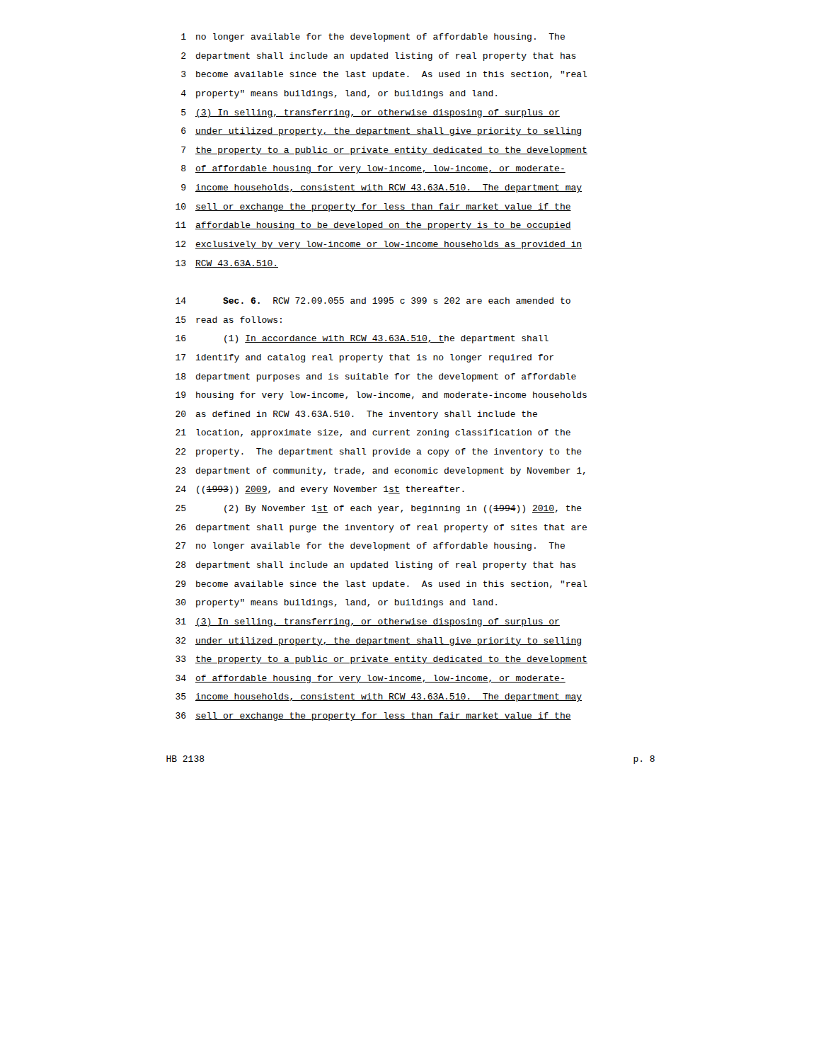no longer available for the development of affordable housing. The
department shall include an updated listing of real property that has
become available since the last update. As used in this section, "real
property" means buildings, land, or buildings and land.
(3) In selling, transferring, or otherwise disposing of surplus or
under utilized property, the department shall give priority to selling
the property to a public or private entity dedicated to the development
of affordable housing for very low-income, low-income, or moderate-
income households, consistent with RCW 43.63A.510. The department may
sell or exchange the property for less than fair market value if the
affordable housing to be developed on the property is to be occupied
exclusively by very low-income or low-income households as provided in
RCW 43.63A.510.
Sec. 6. RCW 72.09.055 and 1995 c 399 s 202 are each amended to
read as follows:
(1) In accordance with RCW 43.63A.510, the department shall
identify and catalog real property that is no longer required for
department purposes and is suitable for the development of affordable
housing for very low-income, low-income, and moderate-income households
as defined in RCW 43.63A.510. The inventory shall include the
location, approximate size, and current zoning classification of the
property. The department shall provide a copy of the inventory to the
department of community, trade, and economic development by November 1,
((1993)) 2009, and every November 1st thereafter.
(2) By November 1st of each year, beginning in ((1994)) 2010, the
department shall purge the inventory of real property of sites that are
no longer available for the development of affordable housing. The
department shall include an updated listing of real property that has
become available since the last update. As used in this section, "real
property" means buildings, land, or buildings and land.
(3) In selling, transferring, or otherwise disposing of surplus or
under utilized property, the department shall give priority to selling
the property to a public or private entity dedicated to the development
of affordable housing for very low-income, low-income, or moderate-
income households, consistent with RCW 43.63A.510. The department may
sell or exchange the property for less than fair market value if the
HB 2138 p. 8